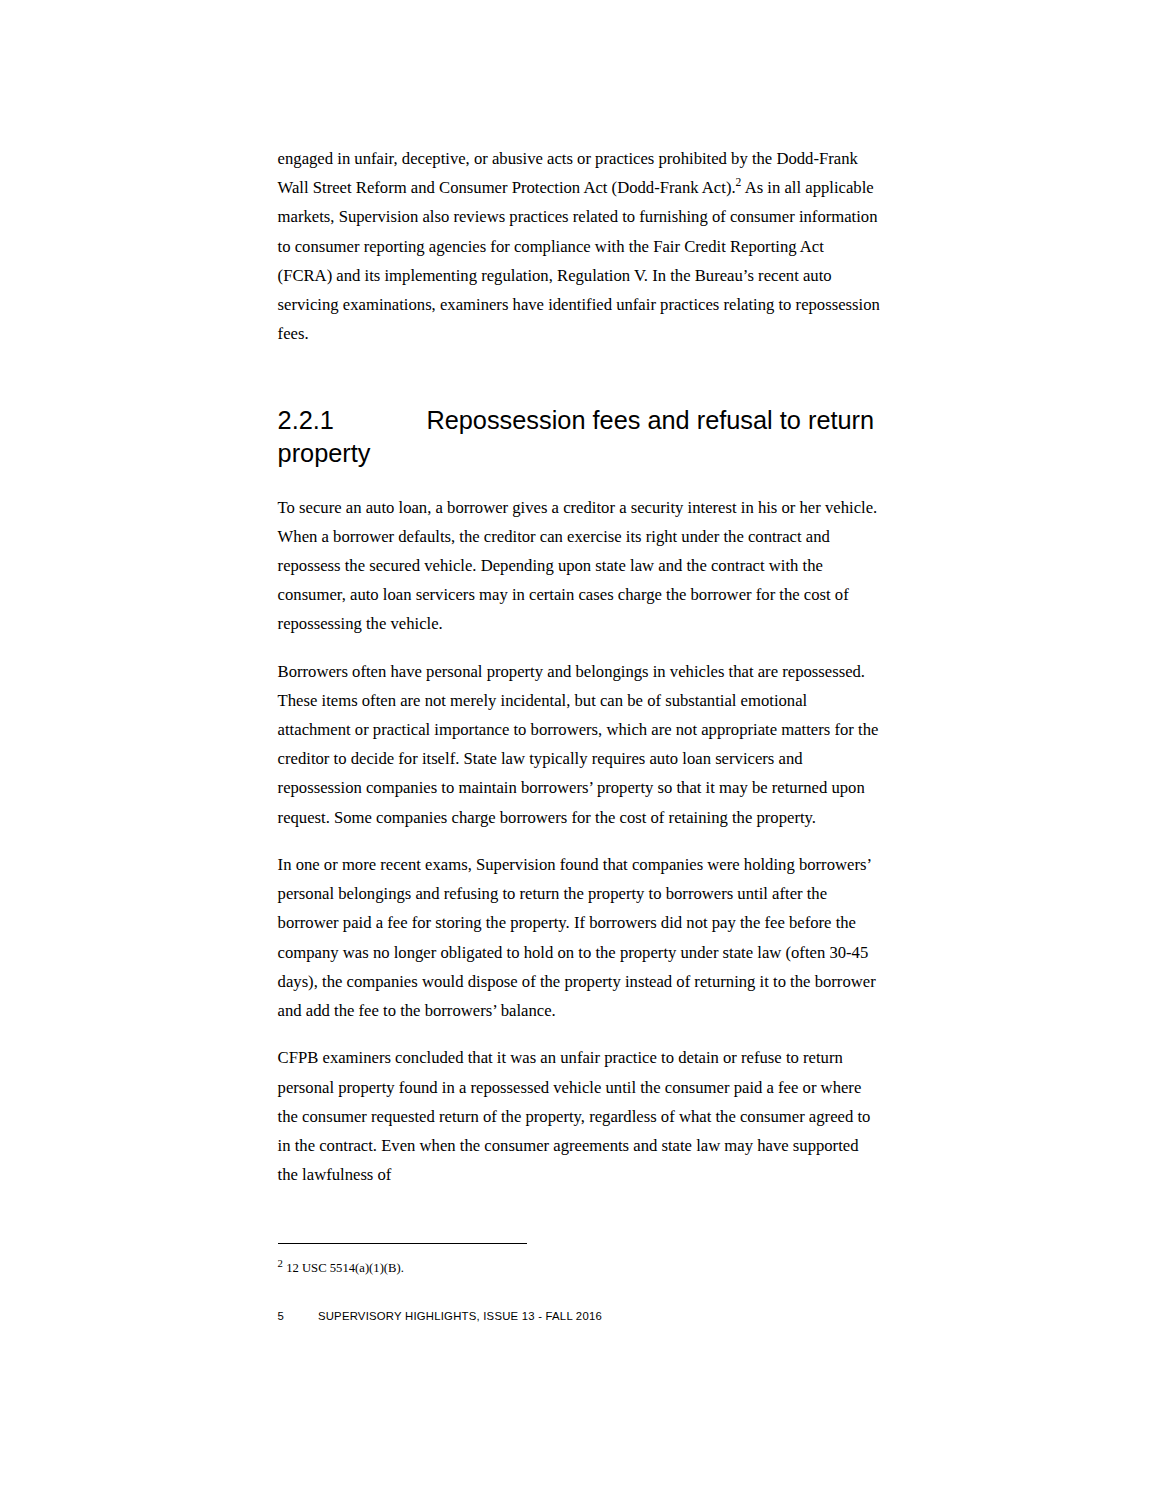engaged in unfair, deceptive, or abusive acts or practices prohibited by the Dodd-Frank Wall Street Reform and Consumer Protection Act (Dodd-Frank Act).2 As in all applicable markets, Supervision also reviews practices related to furnishing of consumer information to consumer reporting agencies for compliance with the Fair Credit Reporting Act (FCRA) and its implementing regulation, Regulation V. In the Bureau’s recent auto servicing examinations, examiners have identified unfair practices relating to repossession fees.
2.2.1 Repossession fees and refusal to return property
To secure an auto loan, a borrower gives a creditor a security interest in his or her vehicle. When a borrower defaults, the creditor can exercise its right under the contract and repossess the secured vehicle. Depending upon state law and the contract with the consumer, auto loan servicers may in certain cases charge the borrower for the cost of repossessing the vehicle.
Borrowers often have personal property and belongings in vehicles that are repossessed. These items often are not merely incidental, but can be of substantial emotional attachment or practical importance to borrowers, which are not appropriate matters for the creditor to decide for itself. State law typically requires auto loan servicers and repossession companies to maintain borrowers’ property so that it may be returned upon request. Some companies charge borrowers for the cost of retaining the property.
In one or more recent exams, Supervision found that companies were holding borrowers’ personal belongings and refusing to return the property to borrowers until after the borrower paid a fee for storing the property. If borrowers did not pay the fee before the company was no longer obligated to hold on to the property under state law (often 30-45 days), the companies would dispose of the property instead of returning it to the borrower and add the fee to the borrowers’ balance.
CFPB examiners concluded that it was an unfair practice to detain or refuse to return personal property found in a repossessed vehicle until the consumer paid a fee or where the consumer requested return of the property, regardless of what the consumer agreed to in the contract. Even when the consumer agreements and state law may have supported the lawfulness of
2 12 USC 5514(a)(1)(B).
5 SUPERVISORY HIGHLIGHTS, ISSUE 13 - FALL 2016